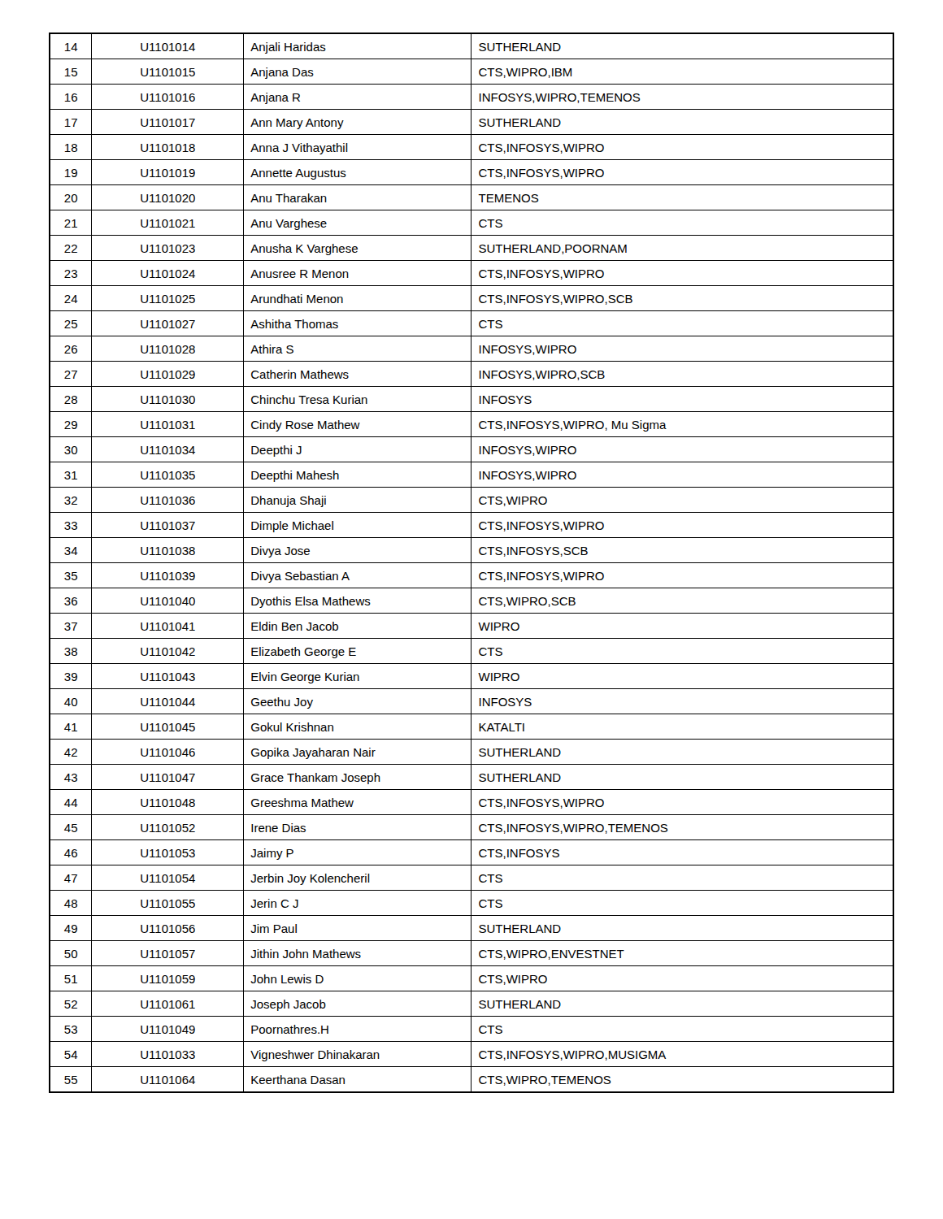| 14 | U1101014 | Anjali Haridas | SUTHERLAND |
| 15 | U1101015 | Anjana Das | CTS,WIPRO,IBM |
| 16 | U1101016 | Anjana R | INFOSYS,WIPRO,TEMENOS |
| 17 | U1101017 | Ann Mary Antony | SUTHERLAND |
| 18 | U1101018 | Anna J Vithayathil | CTS,INFOSYS,WIPRO |
| 19 | U1101019 | Annette Augustus | CTS,INFOSYS,WIPRO |
| 20 | U1101020 | Anu Tharakan | TEMENOS |
| 21 | U1101021 | Anu Varghese | CTS |
| 22 | U1101023 | Anusha K Varghese | SUTHERLAND,POORNAM |
| 23 | U1101024 | Anusree R Menon | CTS,INFOSYS,WIPRO |
| 24 | U1101025 | Arundhati Menon | CTS,INFOSYS,WIPRO,SCB |
| 25 | U1101027 | Ashitha Thomas | CTS |
| 26 | U1101028 | Athira S | INFOSYS,WIPRO |
| 27 | U1101029 | Catherin Mathews | INFOSYS,WIPRO,SCB |
| 28 | U1101030 | Chinchu Tresa Kurian | INFOSYS |
| 29 | U1101031 | Cindy Rose Mathew | CTS,INFOSYS,WIPRO, Mu Sigma |
| 30 | U1101034 | Deepthi J | INFOSYS,WIPRO |
| 31 | U1101035 | Deepthi Mahesh | INFOSYS,WIPRO |
| 32 | U1101036 | Dhanuja Shaji | CTS,WIPRO |
| 33 | U1101037 | Dimple Michael | CTS,INFOSYS,WIPRO |
| 34 | U1101038 | Divya Jose | CTS,INFOSYS,SCB |
| 35 | U1101039 | Divya Sebastian A | CTS,INFOSYS,WIPRO |
| 36 | U1101040 | Dyothis Elsa Mathews | CTS,WIPRO,SCB |
| 37 | U1101041 | Eldin Ben Jacob | WIPRO |
| 38 | U1101042 | Elizabeth George E | CTS |
| 39 | U1101043 | Elvin George Kurian | WIPRO |
| 40 | U1101044 | Geethu Joy | INFOSYS |
| 41 | U1101045 | Gokul Krishnan | KATALTI |
| 42 | U1101046 | Gopika Jayaharan Nair | SUTHERLAND |
| 43 | U1101047 | Grace Thankam Joseph | SUTHERLAND |
| 44 | U1101048 | Greeshma Mathew | CTS,INFOSYS,WIPRO |
| 45 | U1101052 | Irene Dias | CTS,INFOSYS,WIPRO,TEMENOS |
| 46 | U1101053 | Jaimy P | CTS,INFOSYS |
| 47 | U1101054 | Jerbin Joy Kolencheril | CTS |
| 48 | U1101055 | Jerin C J | CTS |
| 49 | U1101056 | Jim Paul | SUTHERLAND |
| 50 | U1101057 | Jithin John Mathews | CTS,WIPRO,ENVESTNET |
| 51 | U1101059 | John Lewis D | CTS,WIPRO |
| 52 | U1101061 | Joseph Jacob | SUTHERLAND |
| 53 | U1101049 | Poornathres.H | CTS |
| 54 | U1101033 | Vigneshwer Dhinakaran | CTS,INFOSYS,WIPRO,MUSIGMA |
| 55 | U1101064 | Keerthana Dasan | CTS,WIPRO,TEMENOS |